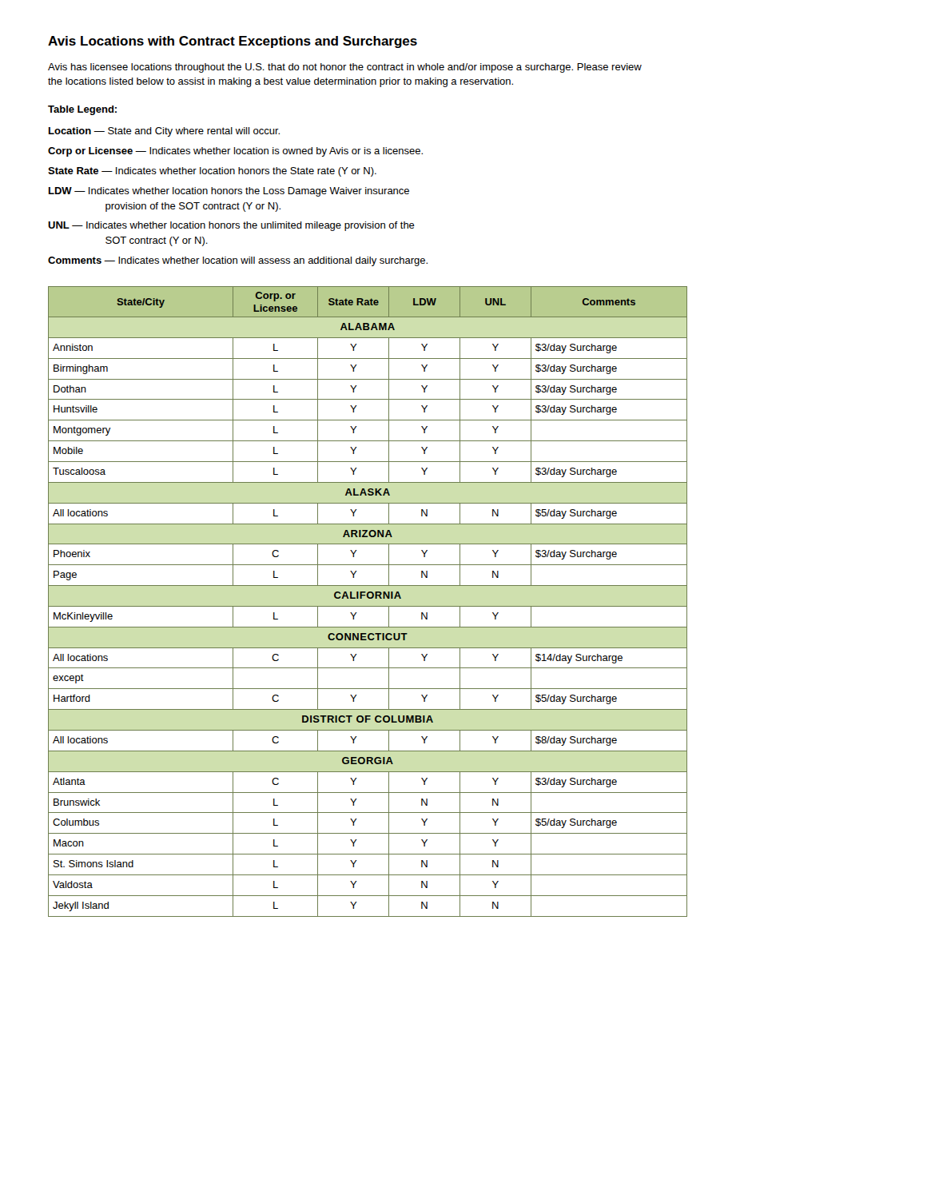Avis Locations with Contract Exceptions and Surcharges
Avis has licensee locations throughout the U.S. that do not honor the contract in whole and/or impose a surcharge. Please review the locations listed below to assist in making a best value determination prior to making a reservation.
Table Legend:
Location — State and City where rental will occur.
Corp or Licensee — Indicates whether location is owned by Avis or is a licensee.
State Rate — Indicates whether location honors the State rate (Y or N).
LDW — Indicates whether location honors the Loss Damage Waiver insurance provision of the SOT contract (Y or N).
UNL — Indicates whether location honors the unlimited mileage provision of the SOT contract (Y or N).
Comments — Indicates whether location will assess an additional daily surcharge.
| State/City | Corp. or Licensee | State Rate | LDW | UNL | Comments |
| --- | --- | --- | --- | --- | --- |
| ALABAMA |
| Anniston | L | Y | Y | Y | $3/day Surcharge |
| Birmingham | L | Y | Y | Y | $3/day Surcharge |
| Dothan | L | Y | Y | Y | $3/day Surcharge |
| Huntsville | L | Y | Y | Y | $3/day Surcharge |
| Montgomery | L | Y | Y | Y | |
| Mobile | L | Y | Y | Y | |
| Tuscaloosa | L | Y | Y | Y | $3/day Surcharge |
| ALASKA |
| All locations | L | Y | N | N | $5/day Surcharge |
| ARIZONA |
| Phoenix | C | Y | Y | Y | $3/day Surcharge |
| Page | L | Y | N | N | |
| CALIFORNIA |
| McKinleyville | L | Y | N | Y | |
| CONNECTICUT |
| All locations | C | Y | Y | Y | $14/day Surcharge |
| except | | | | | |
| Hartford | C | Y | Y | Y | $5/day Surcharge |
| DISTRICT OF COLUMBIA |
| All locations | C | Y | Y | Y | $8/day Surcharge |
| GEORGIA |
| Atlanta | C | Y | Y | Y | $3/day Surcharge |
| Brunswick | L | Y | N | N | |
| Columbus | L | Y | Y | Y | $5/day Surcharge |
| Macon | L | Y | Y | Y | |
| St. Simons Island | L | Y | N | N | |
| Valdosta | L | Y | N | Y | |
| Jekyll Island | L | Y | N | N | |